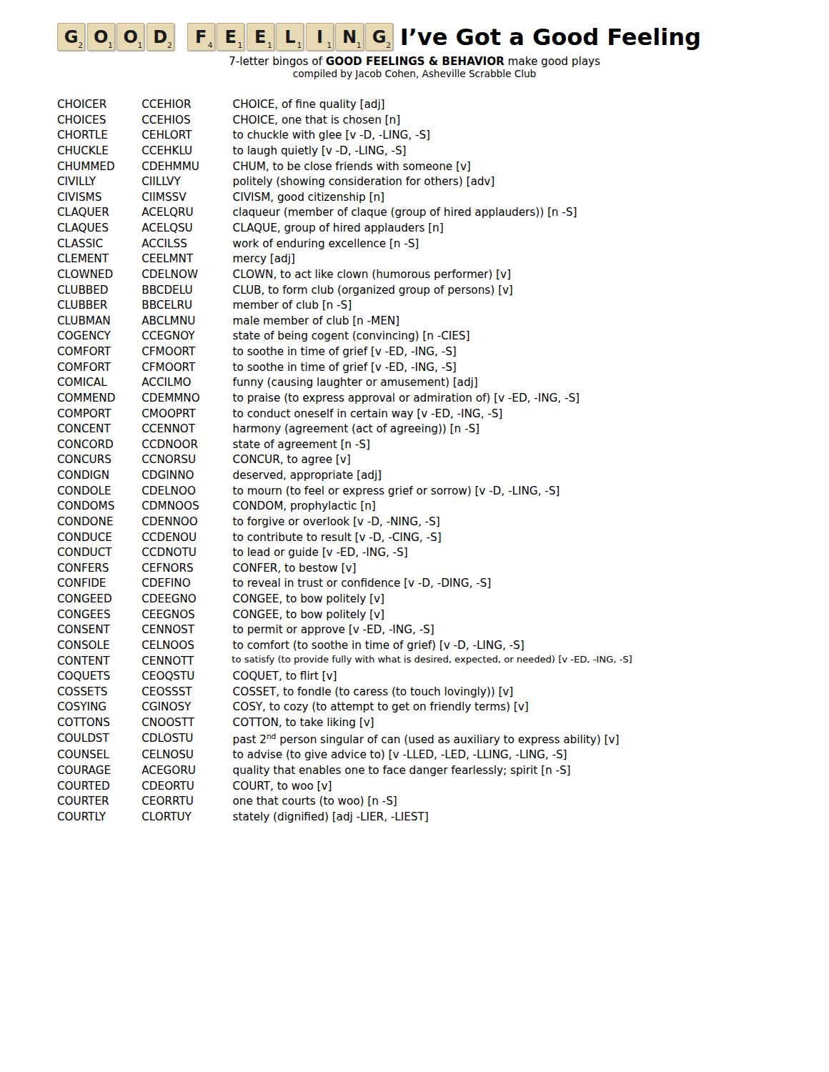G2 O1 O1 D2
F4 E1 E1 L1 I1 N1 G2
I’ve Got a Good Feeling
7-letter bingos of GOOD FEELINGS & BEHAVIOR make good plays compiled by Jacob Cohen, Asheville Scrabble Club
| CHOICER | CCEHIOR | CHOICE, of fine quality [adj] |
| CHOICES | CCEHIOS | CHOICE, one that is chosen [n] |
| CHORTLE | CEHLORT | to chuckle with glee [v -D, -LING, -S] |
| CHUCKLE | CCEHKLU | to laugh quietly [v -D, -LING, -S] |
| CHUMMED | CDEHMMU | CHUM, to be close friends with someone [v] |
| CIVILLY | CIILLVY | politely (showing consideration for others) [adv] |
| CIVISMS | CIIMSSV | CIVISM, good citizenship [n] |
| CLAQUER | ACELQRU | claqueur (member of claque (group of hired applauders)) [n -S] |
| CLAQUES | ACELQSU | CLAQUE, group of hired applauders [n] |
| CLASSIC | ACCILSS | work of enduring excellence [n -S] |
| CLEMENT | CEELMNT | mercy [adj] |
| CLOWNED | CDELNOW | CLOWN, to act like clown (humorous performer) [v] |
| CLUBBED | BBCDELU | CLUB, to form club (organized group of persons) [v] |
| CLUBBER | BBCELRU | member of club [n -S] |
| CLUBMAN | ABCLMNU | male member of club [n -MEN] |
| COGENCY | CCEGNOY | state of being cogent (convincing) [n -CIES] |
| COMFORT | CFMOORT | to soothe in time of grief [v -ED, -ING, -S] |
| COMFORT | CFMOORT | to soothe in time of grief [v -ED, -ING, -S] |
| COMICAL | ACCILMO | funny (causing laughter or amusement) [adj] |
| COMMEND | CDEMMNO | to praise (to express approval or admiration of) [v -ED, -ING, -S] |
| COMPORT | CMOOPRT | to conduct oneself in certain way [v -ED, -ING, -S] |
| CONCENT | CCENNOT | harmony (agreement (act of agreeing)) [n -S] |
| CONCORD | CCDNOOR | state of agreement [n -S] |
| CONCURS | CCNORSU | CONCUR, to agree [v] |
| CONDIGN | CDGINNO | deserved, appropriate [adj] |
| CONDOLE | CDELNOO | to mourn (to feel or express grief or sorrow) [v -D, -LING, -S] |
| CONDOMS | CDMNOOS | CONDOM, prophylactic [n] |
| CONDONE | CDENNOO | to forgive or overlook [v -D, -NING, -S] |
| CONDUCE | CCDENOU | to contribute to result [v -D, -CING, -S] |
| CONDUCT | CCDNOTU | to lead or guide [v -ED, -ING, -S] |
| CONFERS | CEFNORS | CONFER, to bestow [v] |
| CONFIDE | CDEFINO | to reveal in trust or confidence [v -D, -DING, -S] |
| CONGEED | CDEEGNO | CONGEE, to bow politely [v] |
| CONGEES | CEEGNOS | CONGEE, to bow politely [v] |
| CONSENT | CENNOST | to permit or approve [v -ED, -ING, -S] |
| CONSOLE | CELNOOS | to comfort (to soothe in time of grief) [v -D, -LING, -S] |
| CONTENT | CENNOTT | to satisfy (to provide fully with what is desired, expected, or needed) [v -ED, -ING, -S] |
| COQUETS | CEOQSTU | COQUET, to flirt [v] |
| COSSETS | CEOSSST | COSSET, to fondle (to caress (to touch lovingly)) [v] |
| COSYING | CGINOSY | COSY, to cozy (to attempt to get on friendly terms) [v] |
| COTTONS | CNOOSTT | COTTON, to take liking [v] |
| COULDST | CDLOSTU | past 2 nd person singular of can (used as auxiliary to express ability) [v] |
| COUNSEL | CELNOSU | to advise (to give advice to) [v -LLED, -LED, -LLING, -LING, -S] |
| COURAGE | ACEGORU | quality that enables one to face danger fearlessly; spirit [n -S] |
| COURTED | CDEORTU | COURT, to woo [v] |
| COURTER | CEORRTU | one that courts (to woo) [n -S] |
| COURTLY | CLORTUY | stately (dignified) [adj -LIER, -LIEST] |